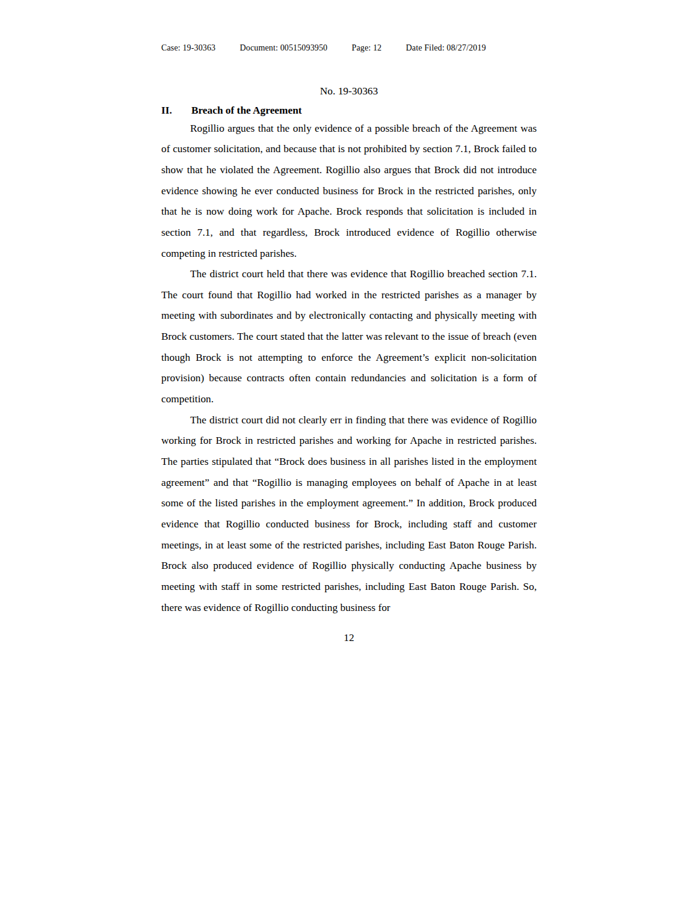Case: 19-30363 Document: 00515093950 Page: 12 Date Filed: 08/27/2019
No. 19-30363
II. Breach of the Agreement
Rogillio argues that the only evidence of a possible breach of the Agreement was of customer solicitation, and because that is not prohibited by section 7.1, Brock failed to show that he violated the Agreement. Rogillio also argues that Brock did not introduce evidence showing he ever conducted business for Brock in the restricted parishes, only that he is now doing work for Apache. Brock responds that solicitation is included in section 7.1, and that regardless, Brock introduced evidence of Rogillio otherwise competing in restricted parishes.
The district court held that there was evidence that Rogillio breached section 7.1. The court found that Rogillio had worked in the restricted parishes as a manager by meeting with subordinates and by electronically contacting and physically meeting with Brock customers. The court stated that the latter was relevant to the issue of breach (even though Brock is not attempting to enforce the Agreement’s explicit non-solicitation provision) because contracts often contain redundancies and solicitation is a form of competition.
The district court did not clearly err in finding that there was evidence of Rogillio working for Brock in restricted parishes and working for Apache in restricted parishes. The parties stipulated that “Brock does business in all parishes listed in the employment agreement” and that “Rogillio is managing employees on behalf of Apache in at least some of the listed parishes in the employment agreement.” In addition, Brock produced evidence that Rogillio conducted business for Brock, including staff and customer meetings, in at least some of the restricted parishes, including East Baton Rouge Parish. Brock also produced evidence of Rogillio physically conducting Apache business by meeting with staff in some restricted parishes, including East Baton Rouge Parish. So, there was evidence of Rogillio conducting business for
12